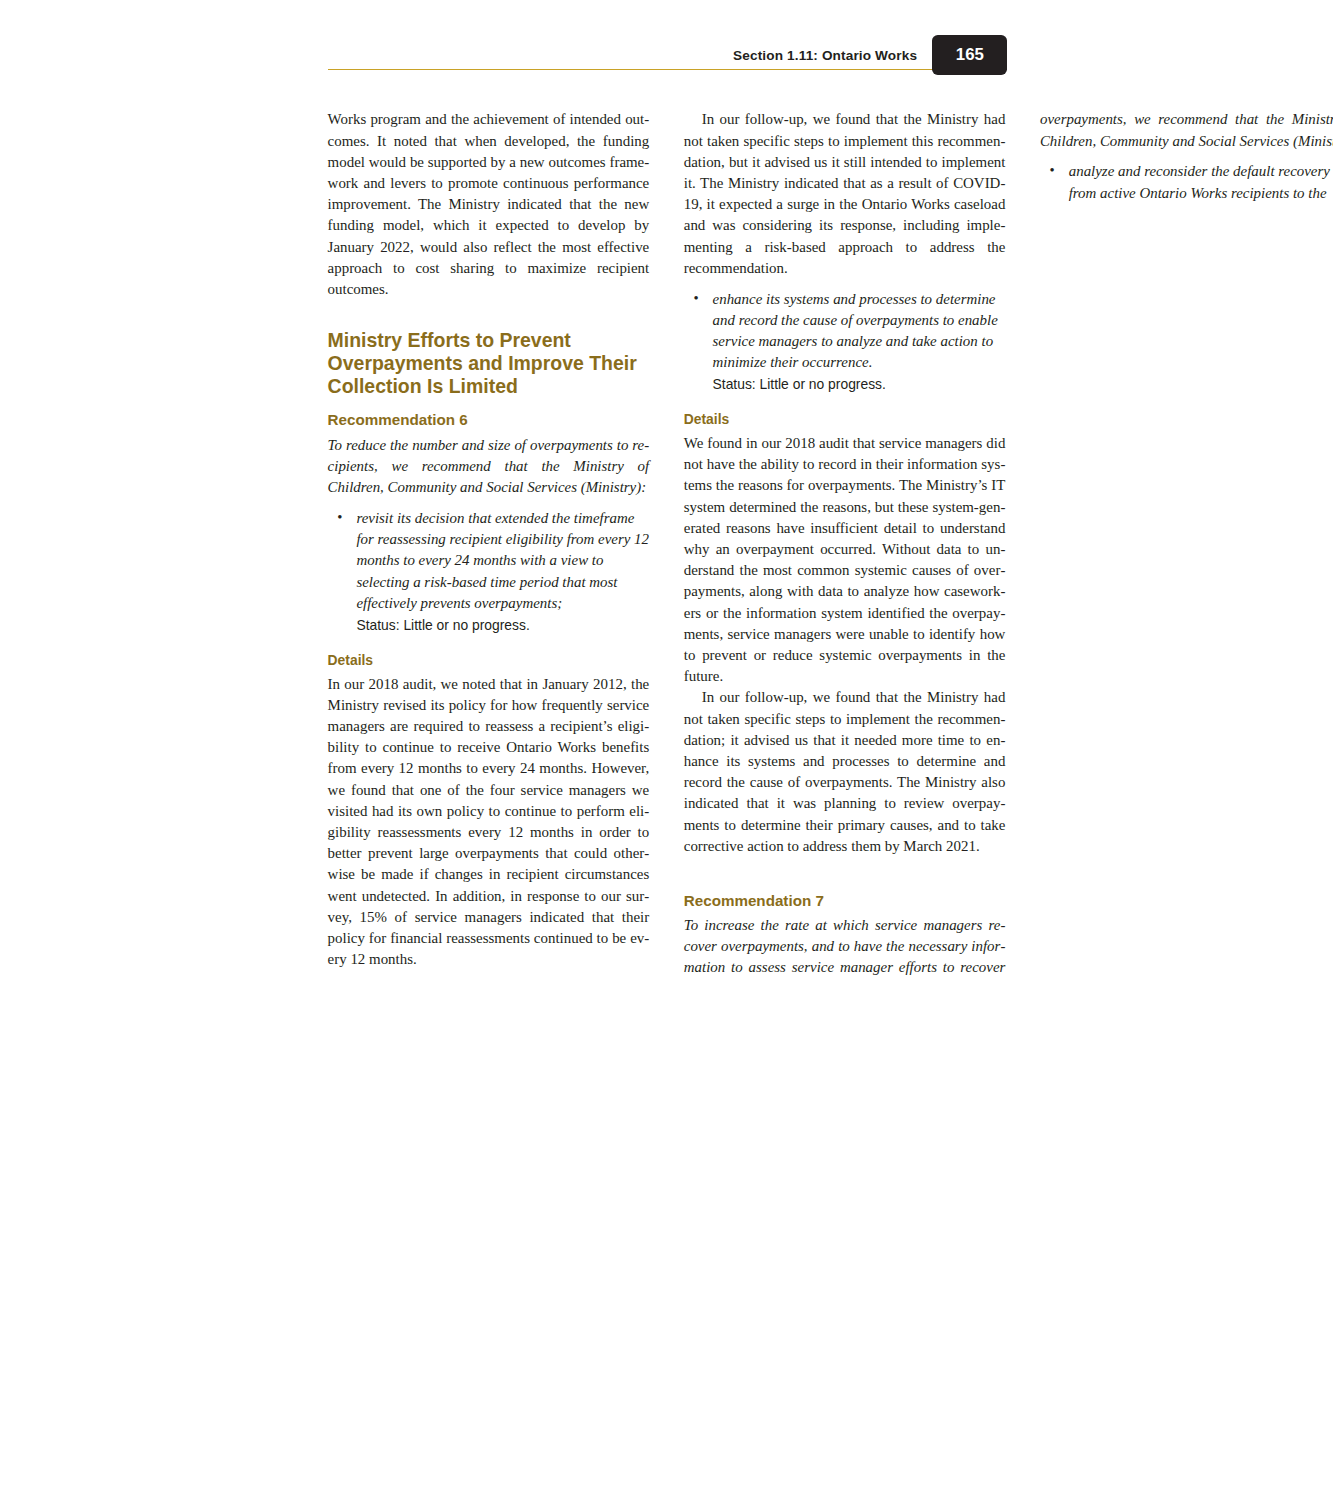Section 1.11: Ontario Works
165
Works program and the achievement of intended outcomes. It noted that when developed, the funding model would be supported by a new outcomes framework and levers to promote continuous performance improvement. The Ministry indicated that the new funding model, which it expected to develop by January 2022, would also reflect the most effective approach to cost sharing to maximize recipient outcomes.
Ministry Efforts to Prevent Overpayments and Improve Their Collection Is Limited
Recommendation 6
To reduce the number and size of overpayments to recipients, we recommend that the Ministry of Children, Community and Social Services (Ministry):
revisit its decision that extended the timeframe for reassessing recipient eligibility from every 12 months to every 24 months with a view to selecting a risk-based time period that most effectively prevents overpayments; Status: Little or no progress.
Details
In our 2018 audit, we noted that in January 2012, the Ministry revised its policy for how frequently service managers are required to reassess a recipient’s eligibility to continue to receive Ontario Works benefits from every 12 months to every 24 months. However, we found that one of the four service managers we visited had its own policy to continue to perform eligibility reassessments every 12 months in order to better prevent large overpayments that could otherwise be made if changes in recipient circumstances went undetected. In addition, in response to our survey, 15% of service managers indicated that their policy for financial reassessments continued to be every 12 months.
In our follow-up, we found that the Ministry had not taken specific steps to implement this recommendation, but it advised us it still intended to implement it. The Ministry indicated that as a result of COVID-19, it expected a surge in the Ontario Works caseload and was considering its response, including implementing a risk-based approach to address the recommendation.
enhance its systems and processes to determine and record the cause of overpayments to enable service managers to analyze and take action to minimize their occurrence. Status: Little or no progress.
Details
We found in our 2018 audit that service managers did not have the ability to record in their information systems the reasons for overpayments. The Ministry’s IT system determined the reasons, but these system-generated reasons have insufficient detail to understand why an overpayment occurred. Without data to understand the most common systemic causes of overpayments, along with data to analyze how caseworkers or the information system identified the overpayments, service managers were unable to identify how to prevent or reduce systemic overpayments in the future.
In our follow-up, we found that the Ministry had not taken specific steps to implement the recommendation; it advised us that it needed more time to enhance its systems and processes to determine and record the cause of overpayments. The Ministry also indicated that it was planning to review overpayments to determine their primary causes, and to take corrective action to address them by March 2021.
Recommendation 7
To increase the rate at which service managers recover overpayments, and to have the necessary information to assess service manager efforts to recover overpayments, we recommend that the Ministry of Children, Community and Social Services (Ministry):
analyze and reconsider the default recovery rate from active Ontario Works recipients to the